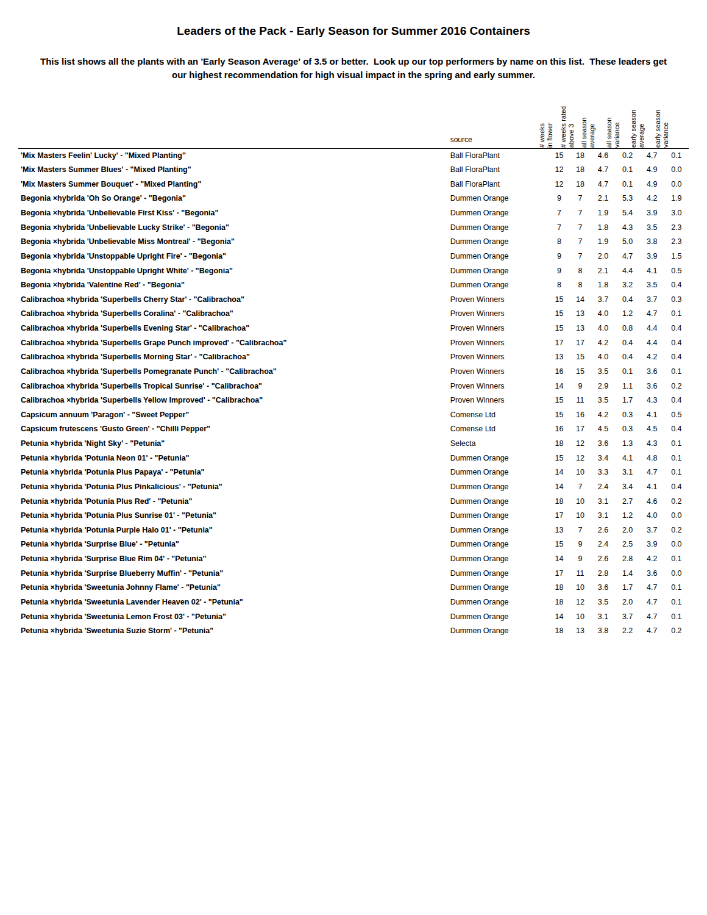Leaders of the Pack - Early Season for Summer 2016 Containers
This list shows all the plants with an 'Early Season Average' of 3.5 or better. Look up our top performers by name on this list. These leaders get our highest recommendation for high visual impact in the spring and early summer.
| | source | # weeks in flower | # weeks rated above 3 | all season average | all season variance | early season average | early season variance |
| --- | --- | --- | --- | --- | --- | --- | --- |
| 'Mix Masters Feelin' Lucky' - "Mixed Planting" | Ball FloraPlant | 15 | 18 | 4.6 | 0.2 | 4.7 | 0.1 |
| 'Mix Masters Summer Blues' - "Mixed Planting" | Ball FloraPlant | 12 | 18 | 4.7 | 0.1 | 4.9 | 0.0 |
| 'Mix Masters Summer Bouquet' - "Mixed Planting" | Ball FloraPlant | 12 | 18 | 4.7 | 0.1 | 4.9 | 0.0 |
| Begonia ×hybrida 'Oh So Orange' - "Begonia" | Dummen Orange | 9 | 7 | 2.1 | 5.3 | 4.2 | 1.9 |
| Begonia ×hybrida 'Unbelievable First Kiss' - "Begonia" | Dummen Orange | 7 | 7 | 1.9 | 5.4 | 3.9 | 3.0 |
| Begonia ×hybrida 'Unbelievable Lucky Strike' - "Begonia" | Dummen Orange | 7 | 7 | 1.8 | 4.3 | 3.5 | 2.3 |
| Begonia ×hybrida 'Unbelievable Miss Montreal' - "Begonia" | Dummen Orange | 8 | 7 | 1.9 | 5.0 | 3.8 | 2.3 |
| Begonia ×hybrida 'Unstoppable Upright Fire' - "Begonia" | Dummen Orange | 9 | 7 | 2.0 | 4.7 | 3.9 | 1.5 |
| Begonia ×hybrida 'Unstoppable Upright White' - "Begonia" | Dummen Orange | 9 | 8 | 2.1 | 4.4 | 4.1 | 0.5 |
| Begonia ×hybrida 'Valentine Red' - "Begonia" | Dummen Orange | 8 | 8 | 1.8 | 3.2 | 3.5 | 0.4 |
| Calibrachoa ×hybrida 'Superbells Cherry Star' - "Calibrachoa" | Proven Winners | 15 | 14 | 3.7 | 0.4 | 3.7 | 0.3 |
| Calibrachoa ×hybrida 'Superbells Coralina' - "Calibrachoa" | Proven Winners | 15 | 13 | 4.0 | 1.2 | 4.7 | 0.1 |
| Calibrachoa ×hybrida 'Superbells Evening Star' - "Calibrachoa" | Proven Winners | 15 | 13 | 4.0 | 0.8 | 4.4 | 0.4 |
| Calibrachoa ×hybrida 'Superbells Grape Punch improved' - "Calibrachoa" | Proven Winners | 17 | 17 | 4.2 | 0.4 | 4.4 | 0.4 |
| Calibrachoa ×hybrida 'Superbells Morning Star' - "Calibrachoa" | Proven Winners | 13 | 15 | 4.0 | 0.4 | 4.2 | 0.4 |
| Calibrachoa ×hybrida 'Superbells Pomegranate Punch' - "Calibrachoa" | Proven Winners | 16 | 15 | 3.5 | 0.1 | 3.6 | 0.1 |
| Calibrachoa ×hybrida 'Superbells Tropical Sunrise' - "Calibrachoa" | Proven Winners | 14 | 9 | 2.9 | 1.1 | 3.6 | 0.2 |
| Calibrachoa ×hybrida 'Superbells Yellow Improved' - "Calibrachoa" | Proven Winners | 15 | 11 | 3.5 | 1.7 | 4.3 | 0.4 |
| Capsicum annuum 'Paragon' - "Sweet Pepper" | Comense Ltd | 15 | 16 | 4.2 | 0.3 | 4.1 | 0.5 |
| Capsicum frutescens 'Gusto Green' - "Chilli Pepper" | Comense Ltd | 16 | 17 | 4.5 | 0.3 | 4.5 | 0.4 |
| Petunia ×hybrida 'Night Sky' - "Petunia" | Selecta | 18 | 12 | 3.6 | 1.3 | 4.3 | 0.1 |
| Petunia ×hybrida 'Potunia Neon 01' - "Petunia" | Dummen Orange | 15 | 12 | 3.4 | 4.1 | 4.8 | 0.1 |
| Petunia ×hybrida 'Potunia Plus Papaya' - "Petunia" | Dummen Orange | 14 | 10 | 3.3 | 3.1 | 4.7 | 0.1 |
| Petunia ×hybrida 'Potunia Plus Pinkalicious' - "Petunia" | Dummen Orange | 14 | 7 | 2.4 | 3.4 | 4.1 | 0.4 |
| Petunia ×hybrida 'Potunia Plus Red' - "Petunia" | Dummen Orange | 18 | 10 | 3.1 | 2.7 | 4.6 | 0.2 |
| Petunia ×hybrida 'Potunia Plus Sunrise 01' - "Petunia" | Dummen Orange | 17 | 10 | 3.1 | 1.2 | 4.0 | 0.0 |
| Petunia ×hybrida 'Potunia Purple Halo 01' - "Petunia" | Dummen Orange | 13 | 7 | 2.6 | 2.0 | 3.7 | 0.2 |
| Petunia ×hybrida 'Surprise Blue' - "Petunia" | Dummen Orange | 15 | 9 | 2.4 | 2.5 | 3.9 | 0.0 |
| Petunia ×hybrida 'Surprise Blue Rim 04' - "Petunia" | Dummen Orange | 14 | 9 | 2.6 | 2.8 | 4.2 | 0.1 |
| Petunia ×hybrida 'Surprise Blueberry Muffin' - "Petunia" | Dummen Orange | 17 | 11 | 2.8 | 1.4 | 3.6 | 0.0 |
| Petunia ×hybrida 'Sweetunia Johnny Flame' - "Petunia" | Dummen Orange | 18 | 10 | 3.6 | 1.7 | 4.7 | 0.1 |
| Petunia ×hybrida 'Sweetunia Lavender Heaven 02' - "Petunia" | Dummen Orange | 18 | 12 | 3.5 | 2.0 | 4.7 | 0.1 |
| Petunia ×hybrida 'Sweetunia Lemon Frost 03' - "Petunia" | Dummen Orange | 14 | 10 | 3.1 | 3.7 | 4.7 | 0.1 |
| Petunia ×hybrida 'Sweetunia Suzie Storm' - "Petunia" | Dummen Orange | 18 | 13 | 3.8 | 2.2 | 4.7 | 0.2 |